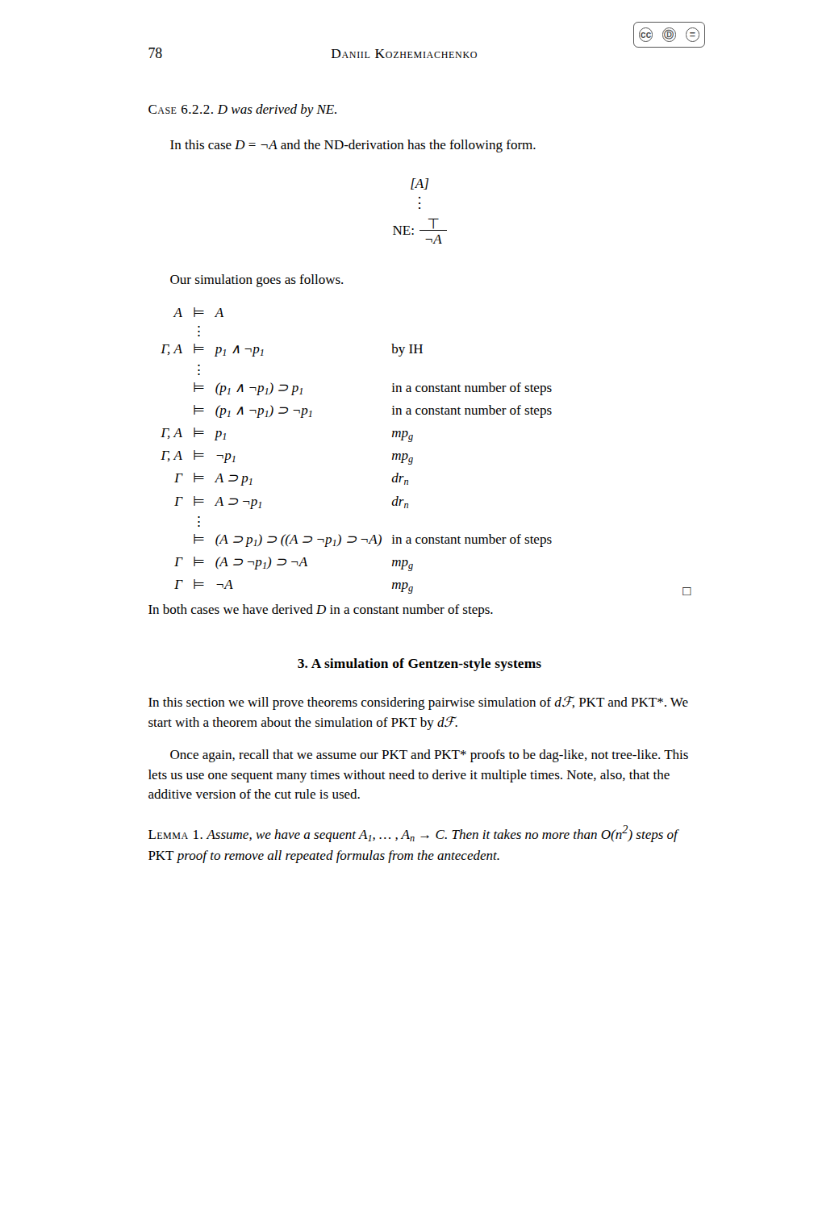ccⒹ=
78
Daniil Kozhemiachenko
Case 6.2.2. D was derived by NE.
In this case D = ¬A and the ND-derivation has the following form.
[A]
⋮
NE: ⊥ ¬A
Our simulation goes as follows.
| A | ⊨ | A | |
| | ⋮ | | |
| Γ, A | ⊨ | p 1 ∧ ¬p 1 | by IH |
| | ⋮ | | |
| | ⊨ | (p 1 ∧ ¬p 1 ) ⊃ p 1 | in a constant number of steps |
| | ⊨ | (p 1 ∧ ¬p 1 ) ⊃ ¬p 1 | in a constant number of steps |
| Γ, A | ⊨ | p 1 | mp g |
| Γ, A | ⊨ | ¬p 1 | mp g |
| Γ | ⊨ | A ⊃ p 1 | dr n |
| Γ | ⊨ | A ⊃ ¬p 1 | dr n |
| | ⋮ | | |
| | ⊨ | (A ⊃ p 1 ) ⊃ ((A ⊃ ¬p 1 ) ⊃ ¬A) | in a constant number of steps |
| Γ | ⊨ | (A ⊃ ¬p 1 ) ⊃ ¬A | mp g |
| Γ | ⊨ | ¬A | mp g |
In both cases we have derived D in a constant number of steps. □
3. A simulation of Gentzen-style systems
In this section we will prove theorems considering pairwise simulation of dℱ, PKT and PKT*. We start with a theorem about the simulation of PKT by dℱ.
Once again, recall that we assume our PKT and PKT* proofs to be dag-like, not tree-like. This lets us use one sequent many times without need to derive it multiple times. Note, also, that the additive version of the cut rule is used.
Lemma 1. Assume, we have a sequent A 1, … , An → C. Then it takes no more than O(n2) steps of PKT proof to remove all repeated formulas from the antecedent.